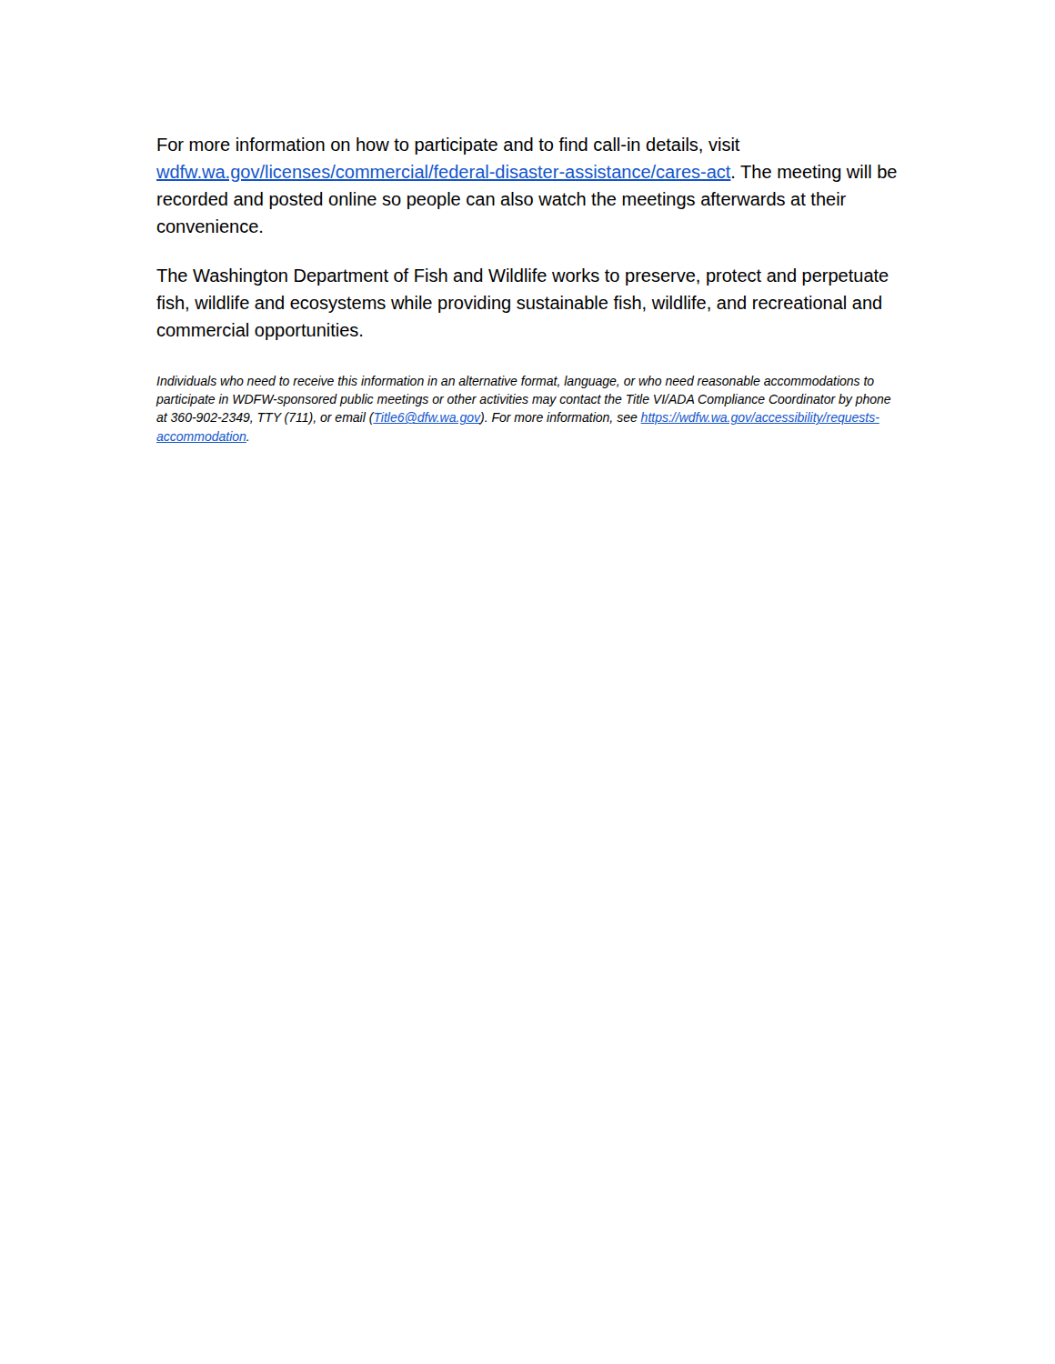For more information on how to participate and to find call-in details, visit wdfw.wa.gov/licenses/commercial/federal-disaster-assistance/cares-act. The meeting will be recorded and posted online so people can also watch the meetings afterwards at their convenience.
The Washington Department of Fish and Wildlife works to preserve, protect and perpetuate fish, wildlife and ecosystems while providing sustainable fish, wildlife, and recreational and commercial opportunities.
Individuals who need to receive this information in an alternative format, language, or who need reasonable accommodations to participate in WDFW-sponsored public meetings or other activities may contact the Title VI/ADA Compliance Coordinator by phone at 360-902-2349, TTY (711), or email (Title6@dfw.wa.gov). For more information, see https://wdfw.wa.gov/accessibility/requests-accommodation.